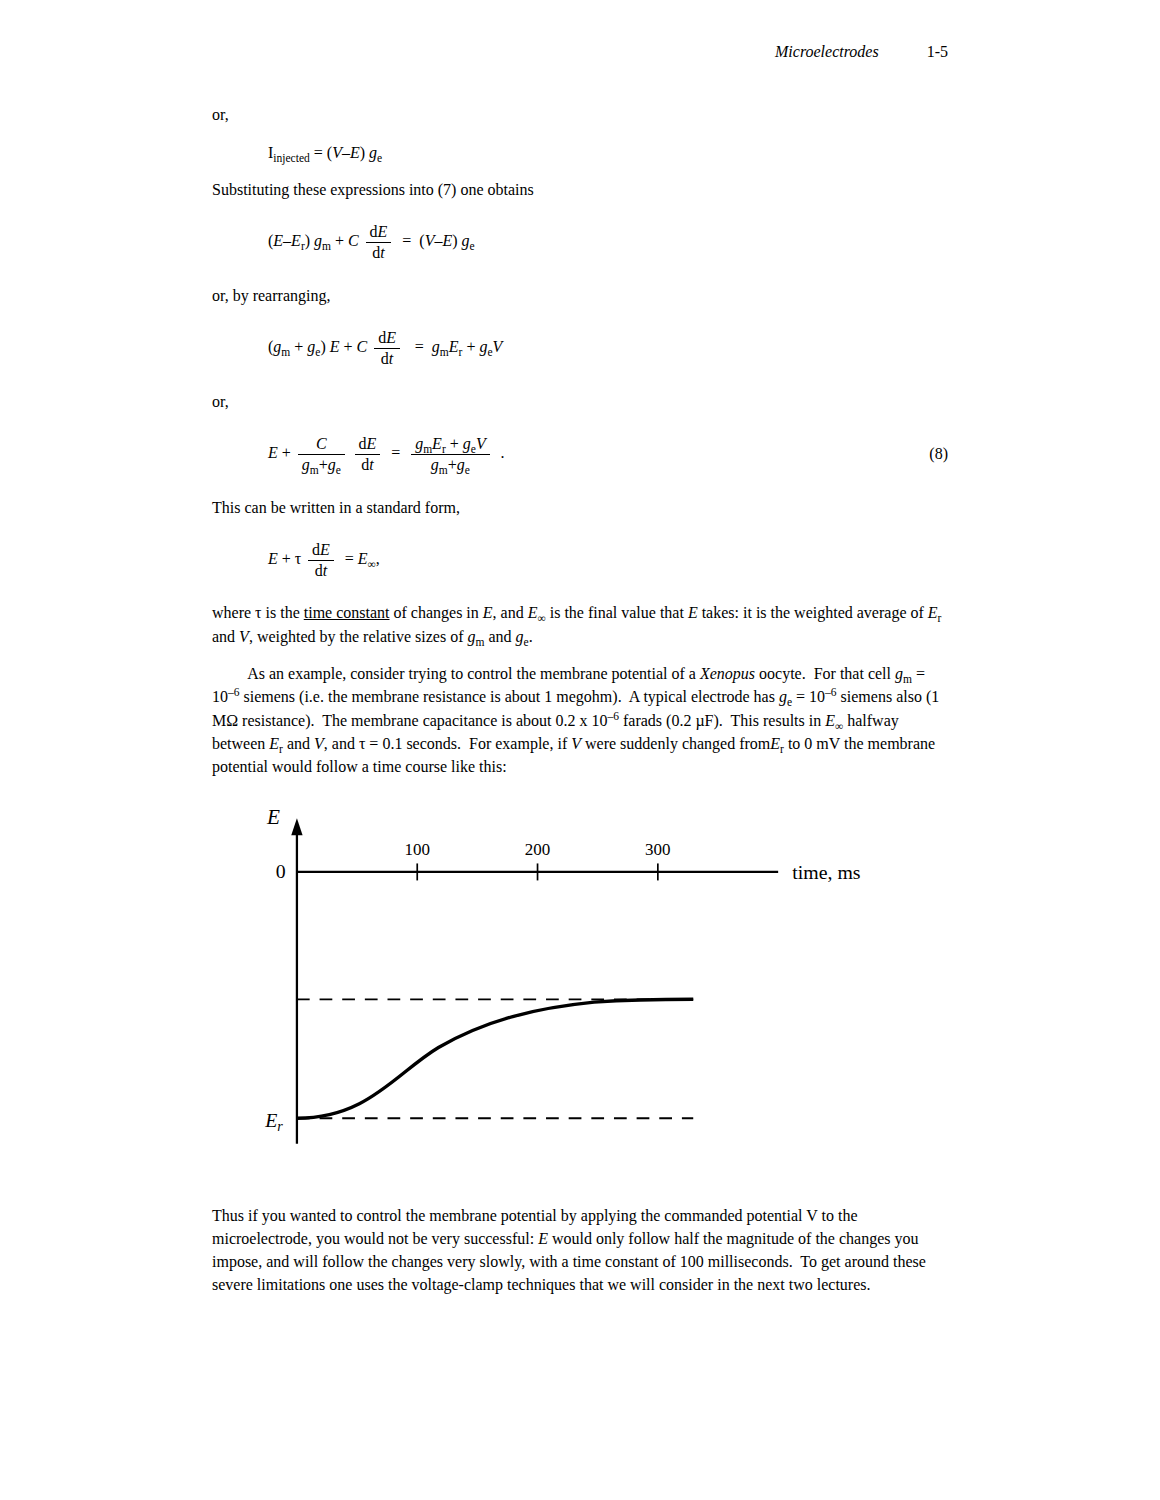Microelectrodes 1-5
or,
Iinjected = (V–E) ge
Substituting these expressions into (7) one obtains
(E–Er) gm + C dE dt = (V–E) ge
or, by rearranging,
(gm + ge) E + C dE dt = gmEr + geV
or,
E + Cgm+ge dE dt = gmEr + geV gm+ge . (8)
This can be written in a standard form,
E + τ dE dt = E∞,
where τ is the time constant of changes in E, and E∞ is the final value that E takes: it is the weighted average of Er and V, weighted by the relative sizes of gm and ge.
As an example, consider trying to control the membrane potential of a Xenopus oocyte. For that cell gm = 10–6 siemens (i.e. the membrane resistance is about 1 megohm). A typical electrode has ge = 10–6 siemens also (1 MΩ resistance). The membrane capacitance is about 0.2 x 10–6 farads (0.2 µF). This results in E∞ halfway between Er and V, and τ = 0.1 seconds. For example, if V were suddenly changed fromEr to 0 mV the membrane potential would follow a time course like this:
E 0 time, ms Er 100 200 300
Thus if you wanted to control the membrane potential by applying the commanded potential V to the microelectrode, you would not be very successful: E would only follow half the magnitude of the changes you impose, and will follow the changes very slowly, with a time constant of 100 milliseconds. To get around these severe limitations one uses the voltage-clamp techniques that we will consider in the next two lectures.